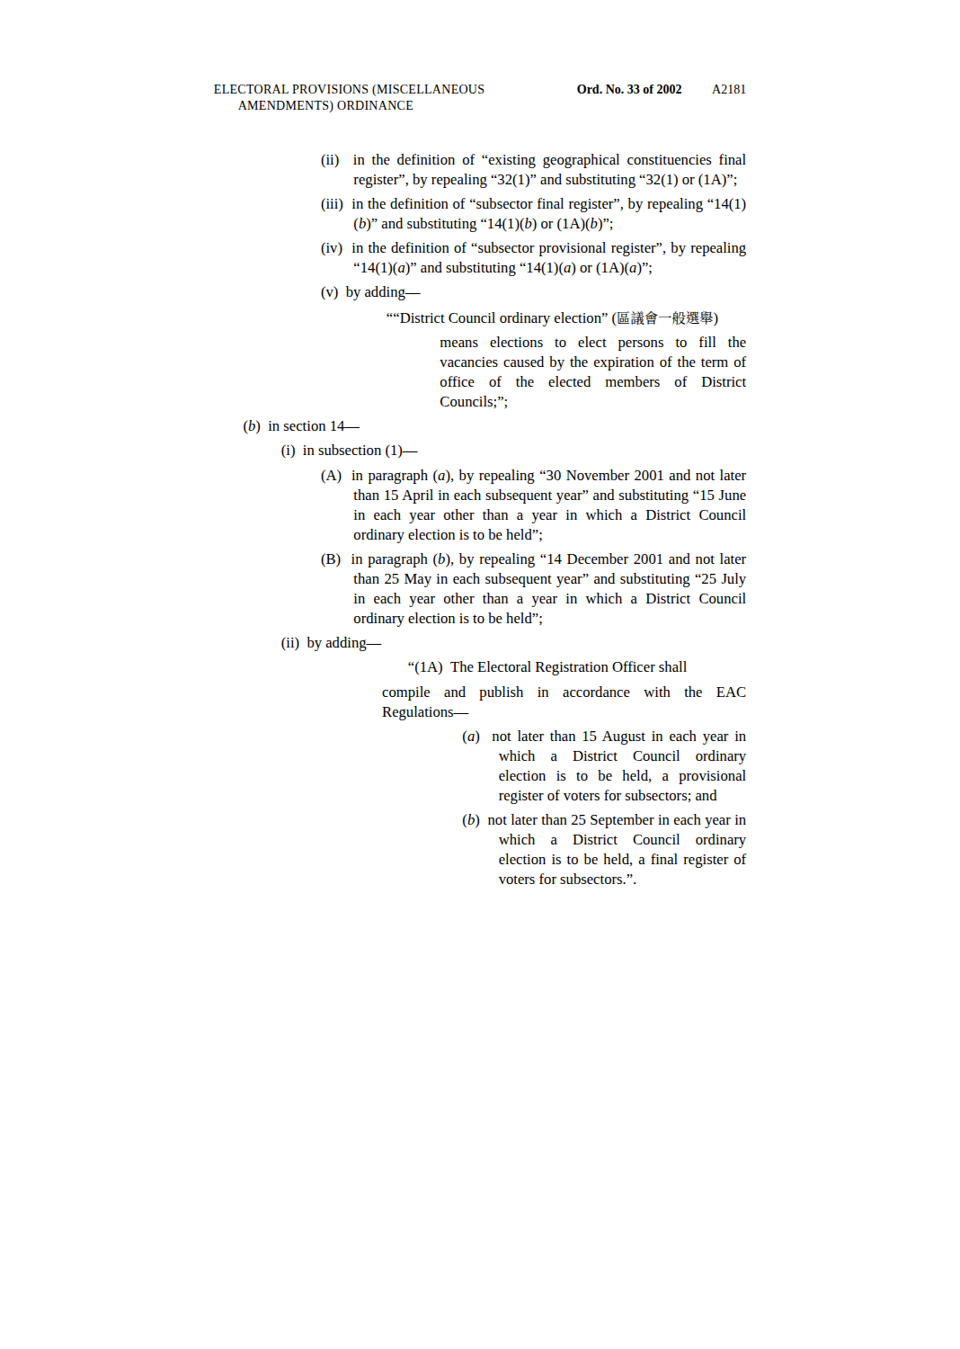ELECTORAL PROVISIONS (MISCELLANEOUS
AMENDMENTS) ORDINANCE
Ord. No. 33 of 2002
A2181
(ii) in the definition of “existing geographical constituencies final register”, by repealing “32(1)” and substituting “32(1) or (1A)”;
(iii) in the definition of “subsector final register”, by repealing “14(1)(b)” and substituting “14(1)(b) or (1A)(b)”;
(iv) in the definition of “subsector provisional register”, by repealing “14(1)(a)” and substituting “14(1)(a) or (1A)(a)”;
(v) by adding—
““District Council ordinary election” (區議會一般選舉)
means elections to elect persons to fill the vacancies caused by the expiration of the term of office of the elected members of District Councils;”;
(b) in section 14—
(i) in subsection (1)—
(A) in paragraph (a), by repealing “30 November 2001 and not later than 15 April in each subsequent year” and substituting “15 June in each year other than a year in which a District Council ordinary election is to be held”;
(B) in paragraph (b), by repealing “14 December 2001 and not later than 25 May in each subsequent year” and substituting “25 July in each year other than a year in which a District Council ordinary election is to be held”;
(ii) by adding—
“(1A) The Electoral Registration Officer shall
compile and publish in accordance with the EAC Regulations—
(a) not later than 15 August in each year in which a District Council ordinary election is to be held, a provisional register of voters for subsectors; and
(b) not later than 25 September in each year in which a District Council ordinary election is to be held, a final register of voters for subsectors.”.